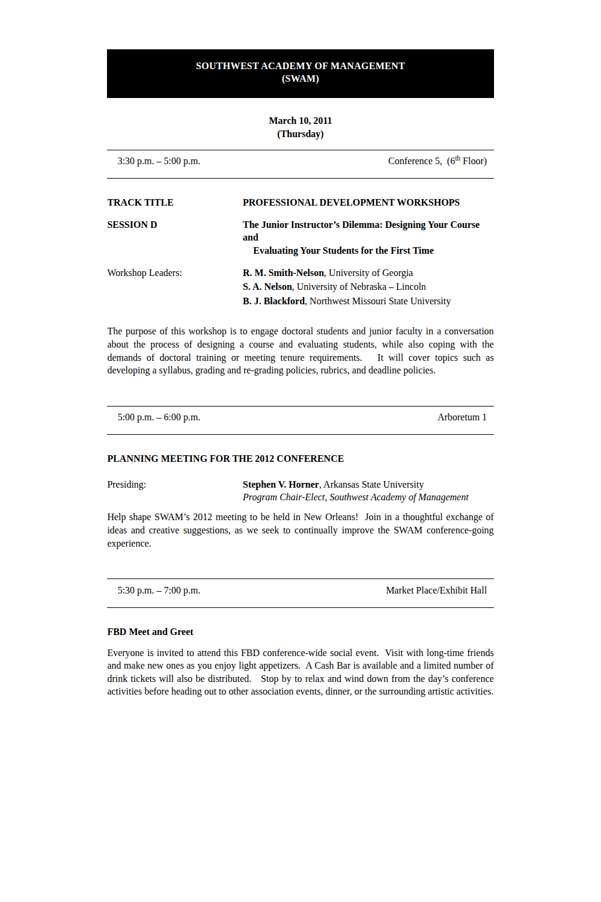SOUTHWEST ACADEMY OF MANAGEMENT (SWAM)
March 10, 2011 (Thursday)
3:30 p.m. – 5:00 p.m. Conference 5, (6th Floor)
| TRACK TITLE | PROFESSIONAL DEVELOPMENT WORKSHOPS |
| SESSION D | The Junior Instructor’s Dilemma: Designing Your Course and Evaluating Your Students for the First Time |
| Workshop Leaders: | R. M. Smith-Nelson , University of Georgia S. A. Nelson , University of Nebraska – Lincoln B. J. Blackford , Northwest Missouri State University |
The purpose of this workshop is to engage doctoral students and junior faculty in a conversation about the process of designing a course and evaluating students, while also coping with the demands of doctoral training or meeting tenure requirements. It will cover topics such as developing a syllabus, grading and re-grading policies, rubrics, and deadline policies.
5:00 p.m. – 6:00 p.m. Arboretum 1
PLANNING MEETING FOR THE 2012 CONFERENCE
| Presiding: | Stephen V. Horner , Arkansas State University Program Chair-Elect, Southwest Academy of Management |
Help shape SWAM’s 2012 meeting to be held in New Orleans! Join in a thoughtful exchange of ideas and creative suggestions, as we seek to continually improve the SWAM conference-going experience.
5:30 p.m. – 7:00 p.m. Market Place/Exhibit Hall
FBD Meet and Greet
Everyone is invited to attend this FBD conference-wide social event. Visit with long-time friends and make new ones as you enjoy light appetizers. A Cash Bar is available and a limited number of drink tickets will also be distributed. Stop by to relax and wind down from the day’s conference activities before heading out to other association events, dinner, or the surrounding artistic activities.